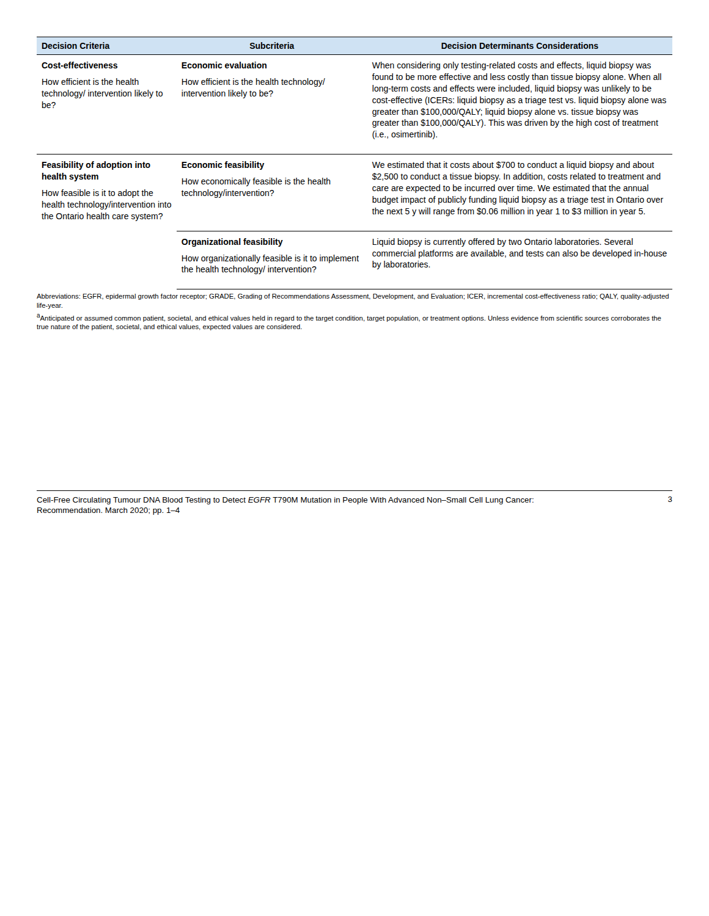| Decision Criteria | Subcriteria | Decision Determinants Considerations |
| --- | --- | --- |
| Cost-effectiveness How efficient is the health technology/ intervention likely to be? | Economic evaluation How efficient is the health technology/ intervention likely to be? | When considering only testing-related costs and effects, liquid biopsy was found to be more effective and less costly than tissue biopsy alone. When all long-term costs and effects were included, liquid biopsy was unlikely to be cost-effective (ICERs: liquid biopsy as a triage test vs. liquid biopsy alone was greater than $100,000/QALY; liquid biopsy alone vs. tissue biopsy was greater than $100,000/QALY). This was driven by the high cost of treatment (i.e., osimertinib). |
| Feasibility of adoption into health system How feasible is it to adopt the health technology/intervention into the Ontario health care system? | Economic feasibility How economically feasible is the health technology/intervention? | We estimated that it costs about $700 to conduct a liquid biopsy and about $2,500 to conduct a tissue biopsy. In addition, costs related to treatment and care are expected to be incurred over time. We estimated that the annual budget impact of publicly funding liquid biopsy as a triage test in Ontario over the next 5 y will range from $0.06 million in year 1 to $3 million in year 5. |
| Organizational feasibility How organizationally feasible is it to implement the health technology/ intervention? | Liquid biopsy is currently offered by two Ontario laboratories. Several commercial platforms are available, and tests can also be developed in-house by laboratories. |
Abbreviations: EGFR, epidermal growth factor receptor; GRADE, Grading of Recommendations Assessment, Development, and Evaluation; ICER, incremental cost-effectiveness ratio; QALY, quality-adjusted life-year.
aAnticipated or assumed common patient, societal, and ethical values held in regard to the target condition, target population, or treatment options. Unless evidence from scientific sources corroborates the true nature of the patient, societal, and ethical values, expected values are considered.
Cell-Free Circulating Tumour DNA Blood Testing to Detect EGFR T790M Mutation in People With Advanced Non–Small Cell Lung Cancer: Recommendation. March 2020; pp. 1–4
3